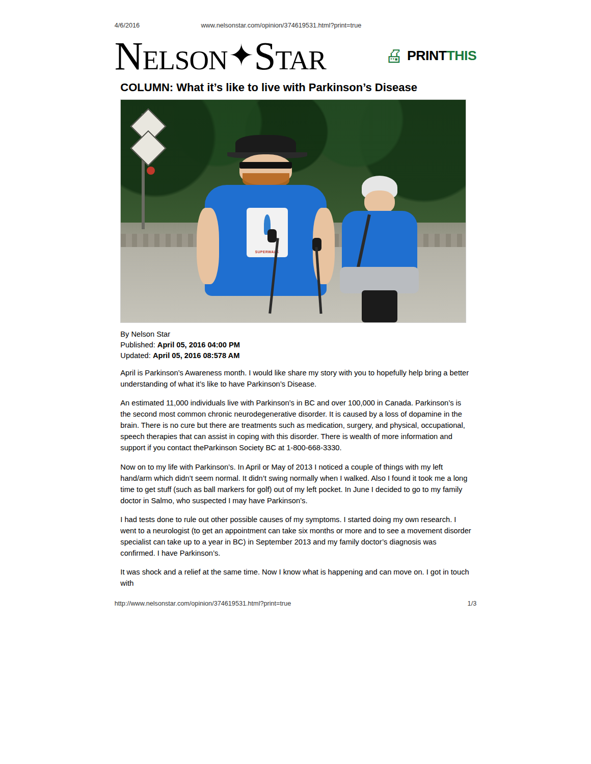4/6/2016 www.nelsonstar.com/opinion/374619531.html?print=true
NELSON✦STAR
🖨 PRINTTHIS
COLUMN: What it’s like to live with Parkinson’s Disease
SUPERWALK
By Nelson Star
Published: April 05, 2016 04:00 PM
Updated: April 05, 2016 08:578 AM
April is Parkinson’s Awareness month. I would like share my story with you to hopefully help bring a better understanding of what it’s like to have Parkinson’s Disease.
An estimated 11,000 individuals live with Parkinson’s in BC and over 100,000 in Canada. Parkinson’s is the second most common chronic neurodegenerative disorder. It is caused by a loss of dopamine in the brain. There is no cure but there are treatments such as medication, surgery, and physical, occupational, speech therapies that can assist in coping with this disorder. There is wealth of more information and support if you contact theParkinson Society BC at 1-800-668-3330.
Now on to my life with Parkinson’s. In April or May of 2013 I noticed a couple of things with my left hand/arm which didn’t seem normal. It didn’t swing normally when I walked. Also I found it took me a long time to get stuff (such as ball markers for golf) out of my left pocket. In June I decided to go to my family doctor in Salmo, who suspected I may have Parkinson’s.
I had tests done to rule out other possible causes of my symptoms. I started doing my own research. I went to a neurologist (to get an appointment can take six months or more and to see a movement disorder specialist can take up to a year in BC) in September 2013 and my family doctor’s diagnosis was confirmed. I have Parkinson’s.
It was shock and a relief at the same time. Now I know what is happening and can move on. I got in touch with
http://www.nelsonstar.com/opinion/374619531.html?print=true 1/3